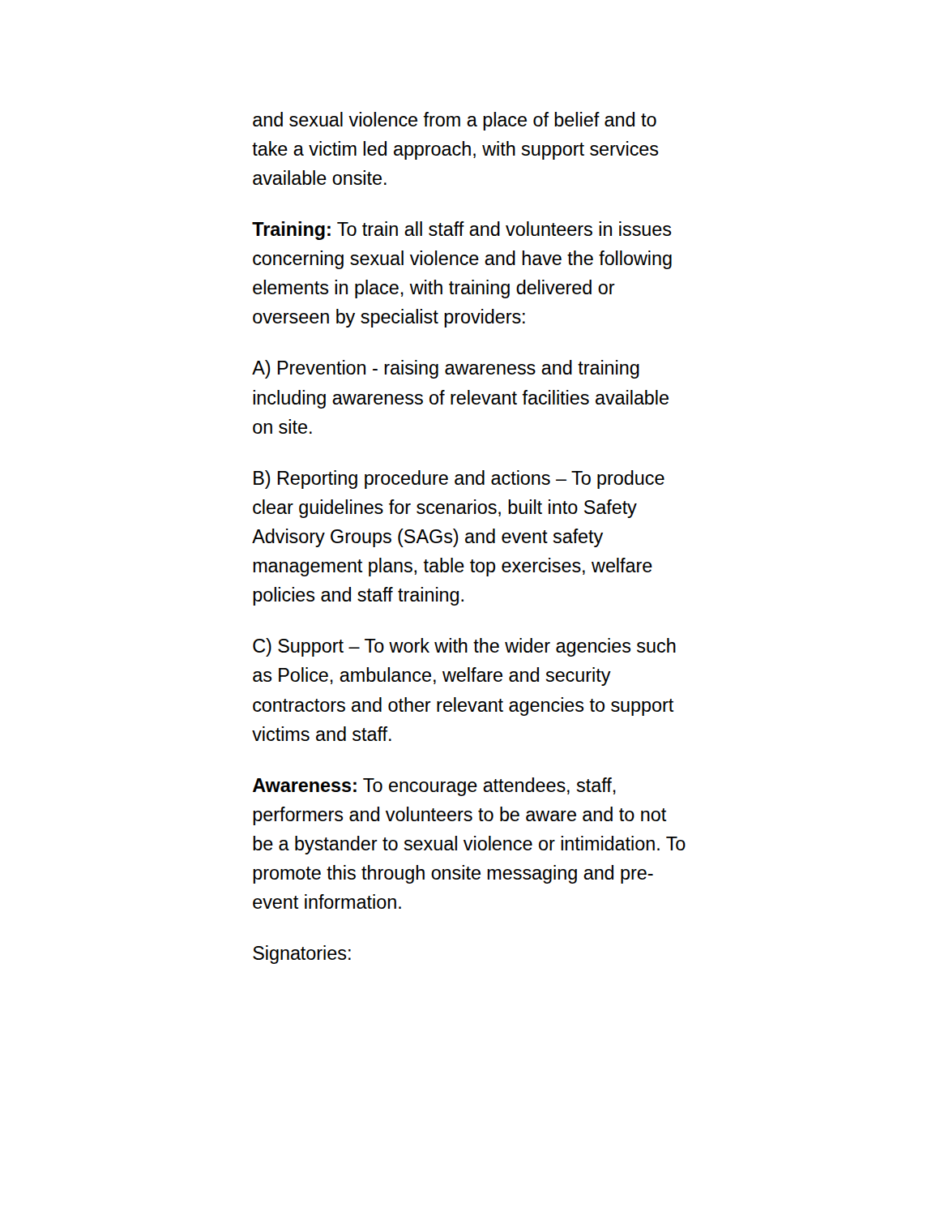and sexual violence from a place of belief and to take a victim led approach, with support services available onsite.
Training: To train all staff and volunteers in issues concerning sexual violence and have the following elements in place, with training delivered or overseen by specialist providers:
A) Prevention - raising awareness and training including awareness of relevant facilities available on site.
B) Reporting procedure and actions – To produce clear guidelines for scenarios, built into Safety Advisory Groups (SAGs) and event safety management plans, table top exercises, welfare policies and staff training.
C) Support – To work with the wider agencies such as Police, ambulance, welfare and security contractors and other relevant agencies to support victims and staff.
Awareness: To encourage attendees, staff, performers and volunteers to be aware and to not be a bystander to sexual violence or intimidation. To promote this through onsite messaging and pre-event information.
Signatories: